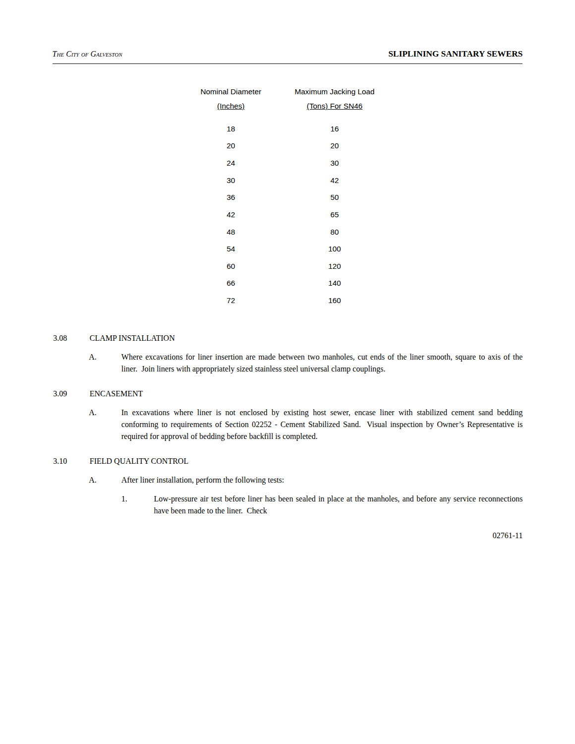The City of Galveston
SLIPLINING SANITARY SEWERS
| Nominal Diameter | Maximum Jacking Load |
| --- | --- |
| (Inches) | (Tons) For SN46 |
| 18 | 16 |
| 20 | 20 |
| 24 | 30 |
| 30 | 42 |
| 36 | 50 |
| 42 | 65 |
| 48 | 80 |
| 54 | 100 |
| 60 | 120 |
| 66 | 140 |
| 72 | 160 |
3.08 Clamp Installation
A. Where excavations for liner insertion are made between two manholes, cut ends of the liner smooth, square to axis of the liner. Join liners with appropriately sized stainless steel universal clamp couplings.
3.09 Encasement
A. In excavations where liner is not enclosed by existing host sewer, encase liner with stabilized cement sand bedding conforming to requirements of Section 02252 - Cement Stabilized Sand. Visual inspection by Owner’s Representative is required for approval of bedding before backfill is completed.
3.10 Field Quality Control
A. After liner installation, perform the following tests:
1. Low-pressure air test before liner has been sealed in place at the manholes, and before any service reconnections have been made to the liner. Check
02761-11